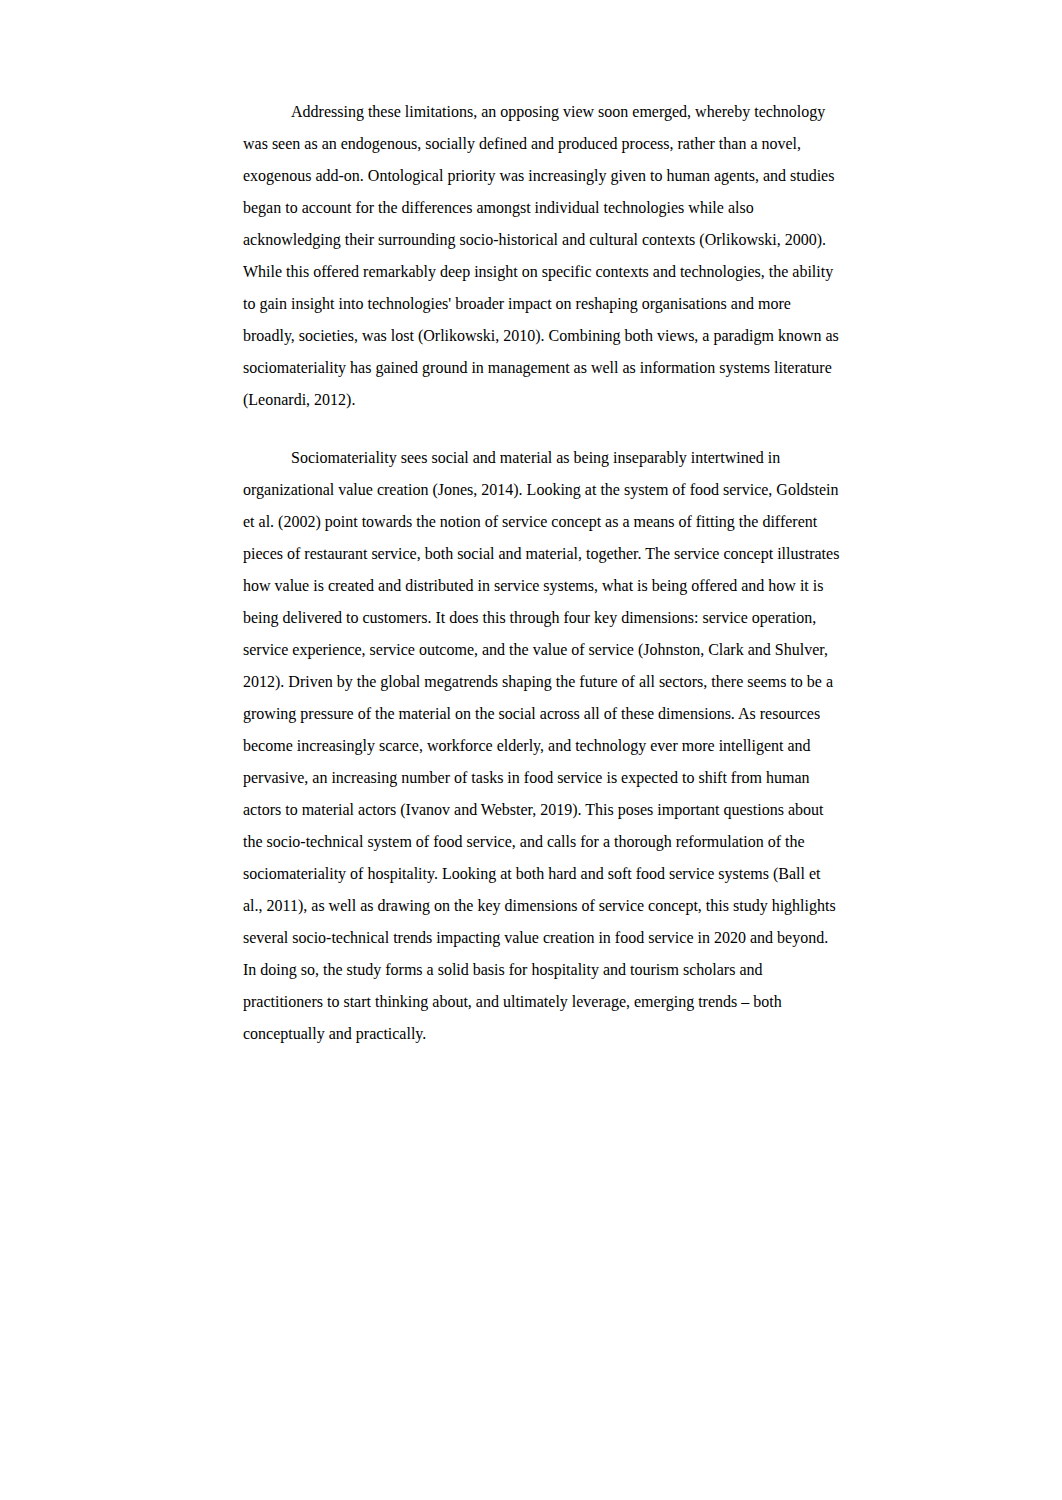Addressing these limitations, an opposing view soon emerged, whereby technology was seen as an endogenous, socially defined and produced process, rather than a novel, exogenous add-on. Ontological priority was increasingly given to human agents, and studies began to account for the differences amongst individual technologies while also acknowledging their surrounding socio-historical and cultural contexts (Orlikowski, 2000). While this offered remarkably deep insight on specific contexts and technologies, the ability to gain insight into technologies' broader impact on reshaping organisations and more broadly, societies, was lost (Orlikowski, 2010). Combining both views, a paradigm known as sociomateriality has gained ground in management as well as information systems literature (Leonardi, 2012).
Sociomateriality sees social and material as being inseparably intertwined in organizational value creation (Jones, 2014). Looking at the system of food service, Goldstein et al. (2002) point towards the notion of service concept as a means of fitting the different pieces of restaurant service, both social and material, together. The service concept illustrates how value is created and distributed in service systems, what is being offered and how it is being delivered to customers. It does this through four key dimensions: service operation, service experience, service outcome, and the value of service (Johnston, Clark and Shulver, 2012). Driven by the global megatrends shaping the future of all sectors, there seems to be a growing pressure of the material on the social across all of these dimensions. As resources become increasingly scarce, workforce elderly, and technology ever more intelligent and pervasive, an increasing number of tasks in food service is expected to shift from human actors to material actors (Ivanov and Webster, 2019). This poses important questions about the socio-technical system of food service, and calls for a thorough reformulation of the sociomateriality of hospitality. Looking at both hard and soft food service systems (Ball et al., 2011), as well as drawing on the key dimensions of service concept, this study highlights several socio-technical trends impacting value creation in food service in 2020 and beyond. In doing so, the study forms a solid basis for hospitality and tourism scholars and practitioners to start thinking about, and ultimately leverage, emerging trends – both conceptually and practically.